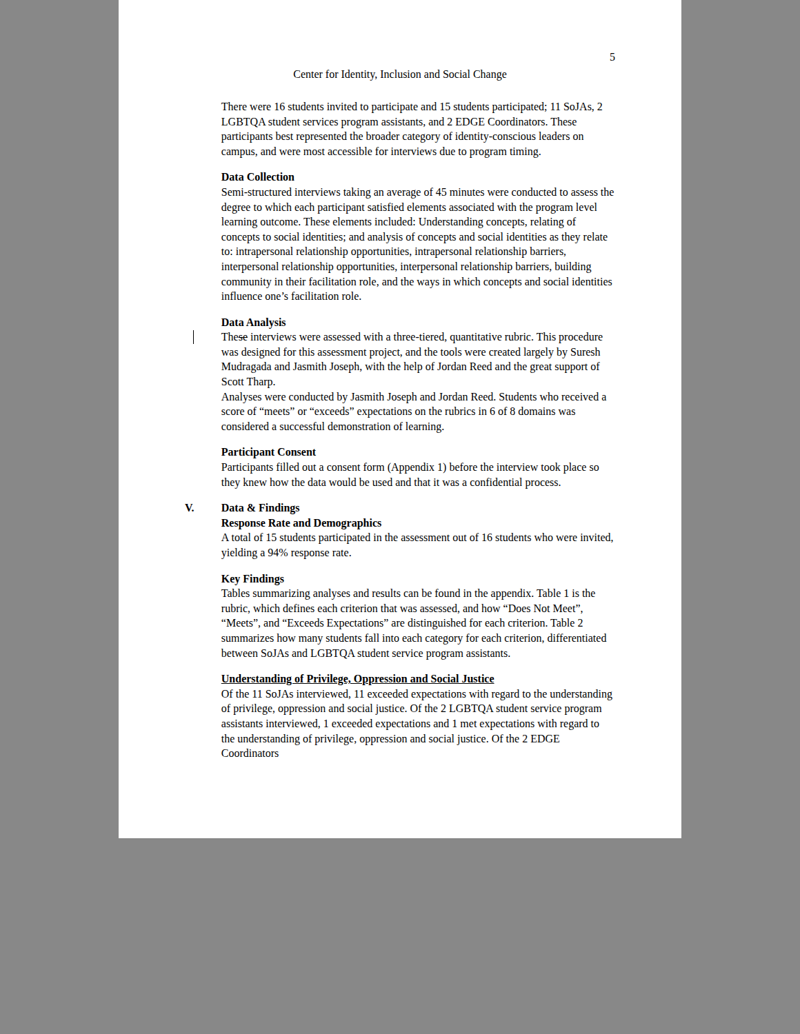5
Center for Identity, Inclusion and Social Change
There were 16 students invited to participate and 15 students participated; 11 SoJAs, 2 LGBTQA student services program assistants, and 2 EDGE Coordinators. These participants best represented the broader category of identity-conscious leaders on campus, and were most accessible for interviews due to program timing.
Data Collection
Semi-structured interviews taking an average of 45 minutes were conducted to assess the degree to which each participant satisfied elements associated with the program level learning outcome. These elements included: Understanding concepts, relating of concepts to social identities; and analysis of concepts and social identities as they relate to: intrapersonal relationship opportunities, intrapersonal relationship barriers, interpersonal relationship opportunities, interpersonal relationship barriers, building community in their facilitation role, and the ways in which concepts and social identities influence one’s facilitation role.
Data Analysis
These interviews were assessed with a three-tiered, quantitative rubric. This procedure was designed for this assessment project, and the tools were created largely by Suresh Mudragada and Jasmith Joseph, with the help of Jordan Reed and the great support of Scott Tharp.
Analyses were conducted by Jasmith Joseph and Jordan Reed. Students who received a score of “meets” or “exceeds” expectations on the rubrics in 6 of 8 domains was considered a successful demonstration of learning.
Participant Consent
Participants filled out a consent form (Appendix 1) before the interview took place so they knew how the data would be used and that it was a confidential process.
V.
Data & Findings
Response Rate and Demographics
A total of 15 students participated in the assessment out of 16 students who were invited, yielding a 94% response rate.
Key Findings
Tables summarizing analyses and results can be found in the appendix. Table 1 is the rubric, which defines each criterion that was assessed, and how “Does Not Meet”, “Meets”, and “Exceeds Expectations” are distinguished for each criterion. Table 2 summarizes how many students fall into each category for each criterion, differentiated between SoJAs and LGBTQA student service program assistants.
Understanding of Privilege, Oppression and Social Justice
Of the 11 SoJAs interviewed, 11 exceeded expectations with regard to the understanding of privilege, oppression and social justice. Of the 2 LGBTQA student service program assistants interviewed, 1 exceeded expectations and 1 met expectations with regard to the understanding of privilege, oppression and social justice. Of the 2 EDGE Coordinators